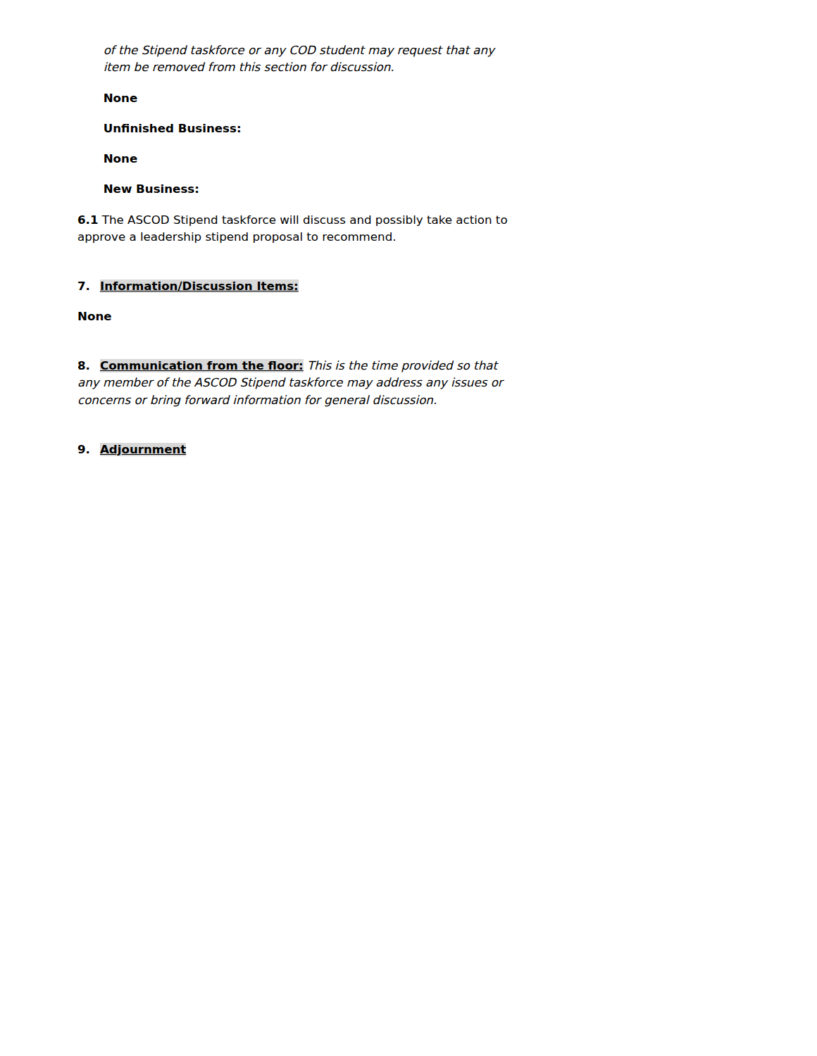of the Stipend taskforce or any COD student may request that any item be removed from this section for discussion.
None
Unfinished Business:
None
New Business:
6.1 The ASCOD Stipend taskforce will discuss and possibly take action to approve a leadership stipend proposal to recommend.
7. Information/Discussion Items:
None
8. Communication from the floor: This is the time provided so that any member of the ASCOD Stipend taskforce may address any issues or concerns or bring forward information for general discussion.
9. Adjournment